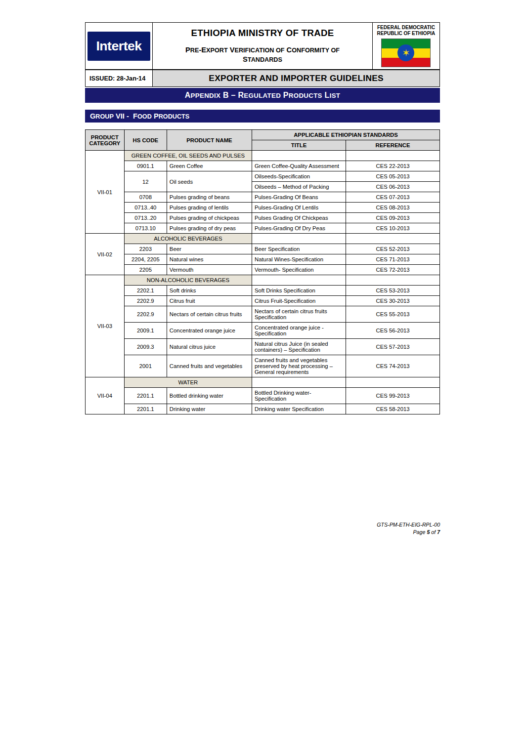| Intertek | ETHIOPIA MINISTRY OF TRADE P RE -E XPORT V ERIFICATION OF C ONFORMITY OF S TANDARDS | FEDERAL DEMOCRATIC REPUBLIC OF ETHIOPIA ✶ |
| ISSUED: 28-Jan-14 | EXPORTER AND IMPORTER GUIDELINES |
APPENDIX B – REGULATED PRODUCTS LIST
GROUP VII - FOOD PRODUCTS
| PRODUCT CATEGORY | HS CODE | PRODUCT NAME | APPLICABLE ETHIOPIAN STANDARDS |
| --- | --- | --- | --- |
| TITLE | REFERENCE |
| VII-01 | GREEN COFFEE, OIL SEEDS AND PULSES | | |
| 0901.1 | Green Coffee | Green Coffee-Quality Assessment | CES 22-2013 |
| 12 | Oil seeds | Oilseeds-Specification | CES 05-2013 |
| Oilseeds – Method of Packing | CES 06-2013 |
| 0708 | Pulses grading of beans | Pulses-Grading Of Beans | CES 07-2013 |
| 0713..40 | Pulses grading of lentils | Pulses-Grading Of Lentils | CES 08-2013 |
| 0713..20 | Pulses grading of chickpeas | Pulses Grading Of Chickpeas | CES 09-2013 |
| 0713.10 | Pulses grading of dry peas | Pulses-Grading Of Dry Peas | CES 10-2013 |
| VII-02 | ALCOHOLIC BEVERAGES | | |
| 2203 | Beer | Beer Specification | CES 52-2013 |
| 2204, 2205 | Natural wines | Natural Wines-Specification | CES 71-2013 |
| 2205 | Vermouth | Vermouth- Specification | CES 72-2013 |
| VII-03 | NON-ALCOHOLIC BEVERAGES | | |
| 2202.1 | Soft drinks | Soft Drinks Specification | CES 53-2013 |
| 2202.9 | Citrus fruit | Citrus Fruit-Specification | CES 30-2013 |
| 2202.9 | Nectars of certain citrus fruits | Nectars of certain citrus fruits Specification | CES 55-2013 |
| 2009.1 | Concentrated orange juice | Concentrated orange juice - Specification | CES 56-2013 |
| 2009.3 | Natural citrus juice | Natural citrus Juice (in sealed containers) – Specification | CES 57-2013 |
| 2001 | Canned fruits and vegetables | Canned fruits and vegetables preserved by heat processing –General requirements | CES 74-2013 |
| VII-04 | WATER | | |
| 2201.1 | Bottled drinking water | Bottled Drinking water- Specification | CES 99-2013 |
| 2201.1 | Drinking water | Drinking water Specification | CES 58-2013 |
GTS-PM-ETH-EIG-RPL-00
Page 5 of 7